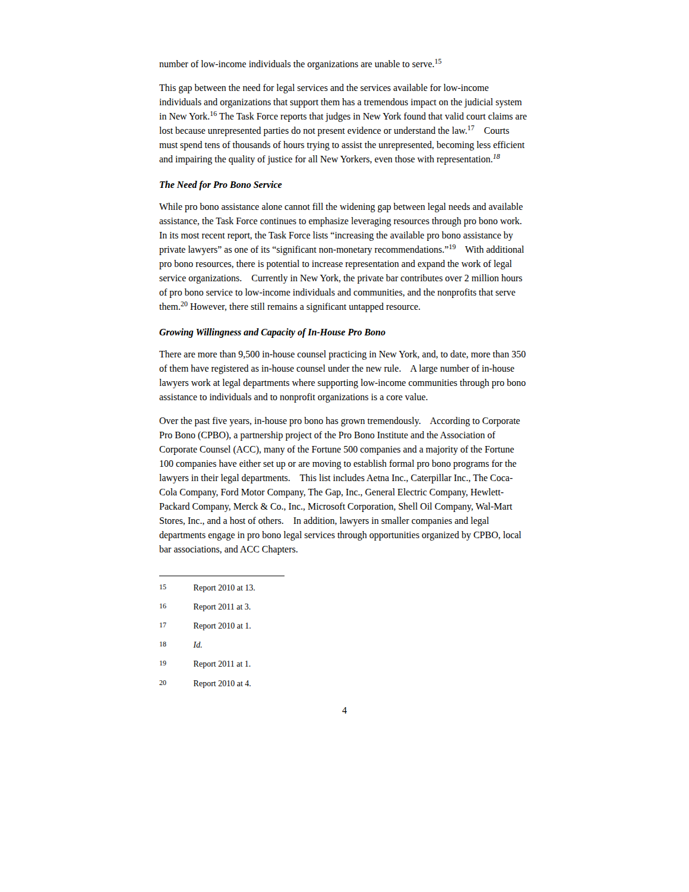number of low-income individuals the organizations are unable to serve.15
This gap between the need for legal services and the services available for low-income individuals and organizations that support them has a tremendous impact on the judicial system in New York.16 The Task Force reports that judges in New York found that valid court claims are lost because unrepresented parties do not present evidence or understand the law.17 Courts must spend tens of thousands of hours trying to assist the unrepresented, becoming less efficient and impairing the quality of justice for all New Yorkers, even those with representation.18
The Need for Pro Bono Service
While pro bono assistance alone cannot fill the widening gap between legal needs and available assistance, the Task Force continues to emphasize leveraging resources through pro bono work. In its most recent report, the Task Force lists “increasing the available pro bono assistance by private lawyers” as one of its “significant non-monetary recommendations.”19 With additional pro bono resources, there is potential to increase representation and expand the work of legal service organizations. Currently in New York, the private bar contributes over 2 million hours of pro bono service to low-income individuals and communities, and the nonprofits that serve them.20 However, there still remains a significant untapped resource.
Growing Willingness and Capacity of In-House Pro Bono
There are more than 9,500 in-house counsel practicing in New York, and, to date, more than 350 of them have registered as in-house counsel under the new rule. A large number of in-house lawyers work at legal departments where supporting low-income communities through pro bono assistance to individuals and to nonprofit organizations is a core value.
Over the past five years, in-house pro bono has grown tremendously. According to Corporate Pro Bono (CPBO), a partnership project of the Pro Bono Institute and the Association of Corporate Counsel (ACC), many of the Fortune 500 companies and a majority of the Fortune 100 companies have either set up or are moving to establish formal pro bono programs for the lawyers in their legal departments. This list includes Aetna Inc., Caterpillar Inc., The Coca-Cola Company, Ford Motor Company, The Gap, Inc., General Electric Company, Hewlett-Packard Company, Merck & Co., Inc., Microsoft Corporation, Shell Oil Company, Wal-Mart Stores, Inc., and a host of others. In addition, lawyers in smaller companies and legal departments engage in pro bono legal services through opportunities organized by CPBO, local bar associations, and ACC Chapters.
15
Report 2010 at 13.
16
Report 2011 at 3.
17
Report 2010 at 1.
18
Id.
19
Report 2011 at 1.
20
Report 2010 at 4.
4